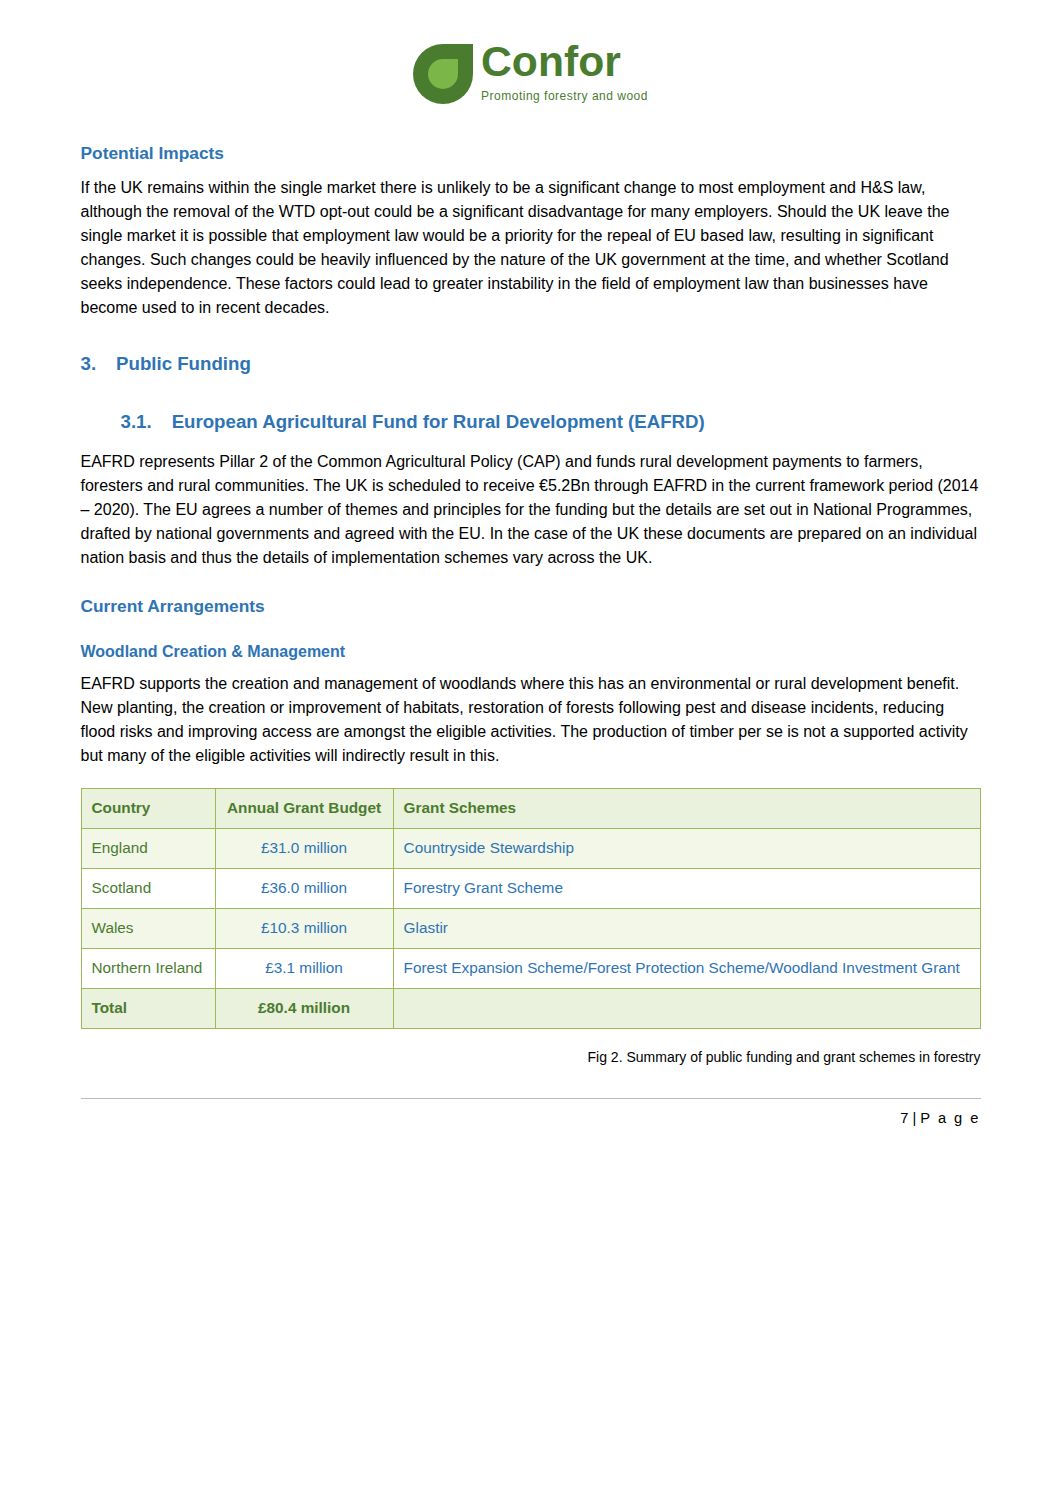Confor
Promoting forestry and wood
Potential Impacts
If the UK remains within the single market there is unlikely to be a significant change to most employment and H&S law, although the removal of the WTD opt-out could be a significant disadvantage for many employers. Should the UK leave the single market it is possible that employment law would be a priority for the repeal of EU based law, resulting in significant changes. Such changes could be heavily influenced by the nature of the UK government at the time, and whether Scotland seeks independence. These factors could lead to greater instability in the field of employment law than businesses have become used to in recent decades.
3. Public Funding
3.1. European Agricultural Fund for Rural Development (EAFRD)
EAFRD represents Pillar 2 of the Common Agricultural Policy (CAP) and funds rural development payments to farmers, foresters and rural communities. The UK is scheduled to receive €5.2Bn through EAFRD in the current framework period (2014 – 2020). The EU agrees a number of themes and principles for the funding but the details are set out in National Programmes, drafted by national governments and agreed with the EU. In the case of the UK these documents are prepared on an individual nation basis and thus the details of implementation schemes vary across the UK.
Current Arrangements
Woodland Creation & Management
EAFRD supports the creation and management of woodlands where this has an environmental or rural development benefit. New planting, the creation or improvement of habitats, restoration of forests following pest and disease incidents, reducing flood risks and improving access are amongst the eligible activities. The production of timber per se is not a supported activity but many of the eligible activities will indirectly result in this.
| Country | Annual Grant Budget | Grant Schemes |
| --- | --- | --- |
| England | £31.0 million | Countryside Stewardship |
| Scotland | £36.0 million | Forestry Grant Scheme |
| Wales | £10.3 million | Glastir |
| Northern Ireland | £3.1 million | Forest Expansion Scheme/Forest Protection Scheme/Woodland Investment Grant |
| Total | £80.4 million | |
Fig 2. Summary of public funding and grant schemes in forestry
7 | P a g e